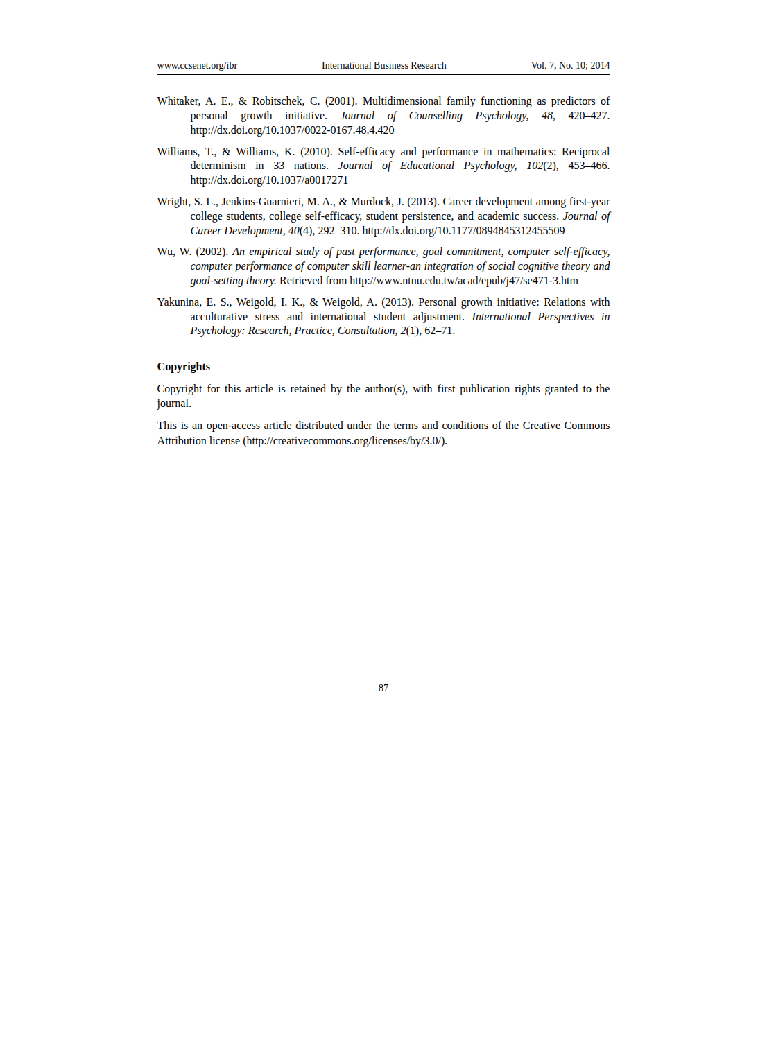www.ccsenet.org/ibr International Business Research Vol. 7, No. 10; 2014
Whitaker, A. E., & Robitschek, C. (2001). Multidimensional family functioning as predictors of personal growth initiative. Journal of Counselling Psychology, 48, 420–427. http://dx.doi.org/10.1037/0022-0167.48.4.420
Williams, T., & Williams, K. (2010). Self-efficacy and performance in mathematics: Reciprocal determinism in 33 nations. Journal of Educational Psychology, 102(2), 453–466. http://dx.doi.org/10.1037/a0017271
Wright, S. L., Jenkins-Guarnieri, M. A., & Murdock, J. (2013). Career development among first-year college students, college self-efficacy, student persistence, and academic success. Journal of Career Development, 40(4), 292–310. http://dx.doi.org/10.1177/0894845312455509
Wu, W. (2002). An empirical study of past performance, goal commitment, computer self-efficacy, computer performance of computer skill learner-an integration of social cognitive theory and goal-setting theory. Retrieved from http://www.ntnu.edu.tw/acad/epub/j47/se471-3.htm
Yakunina, E. S., Weigold, I. K., & Weigold, A. (2013). Personal growth initiative: Relations with acculturative stress and international student adjustment. International Perspectives in Psychology: Research, Practice, Consultation, 2(1), 62–71.
Copyrights
Copyright for this article is retained by the author(s), with first publication rights granted to the journal.
This is an open-access article distributed under the terms and conditions of the Creative Commons Attribution license (http://creativecommons.org/licenses/by/3.0/).
87